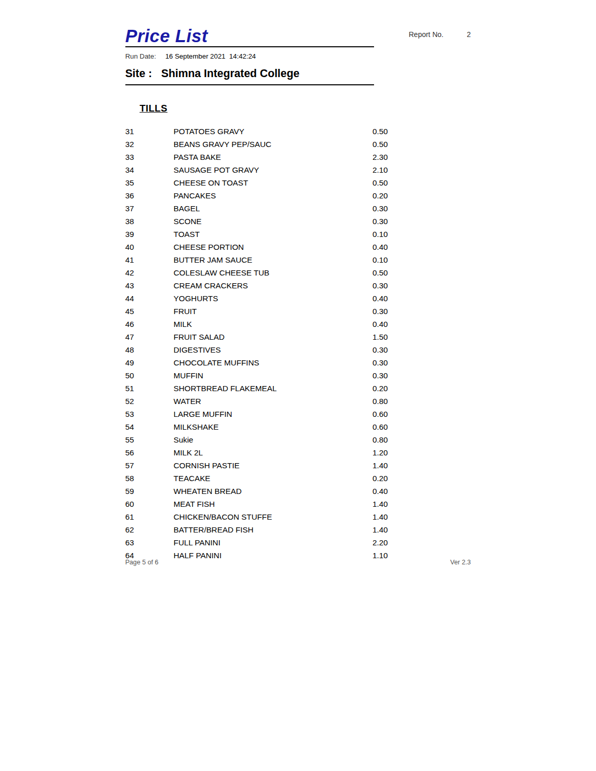Price List
Report No.2
Run Date: 16 September 2021 14:42:24
Site : Shimna Integrated College
TILLS
| 31 | POTATOES GRAVY | 0.50 | |
| 32 | BEANS GRAVY PEP/SAUC | 0.50 | |
| 33 | PASTA BAKE | 2.30 | |
| 34 | SAUSAGE POT GRAVY | 2.10 | |
| 35 | CHEESE ON TOAST | 0.50 | |
| 36 | PANCAKES | 0.20 | |
| 37 | BAGEL | 0.30 | |
| 38 | SCONE | 0.30 | |
| 39 | TOAST | 0.10 | |
| 40 | CHEESE PORTION | 0.40 | |
| 41 | BUTTER JAM SAUCE | 0.10 | |
| 42 | COLESLAW CHEESE TUB | 0.50 | |
| 43 | CREAM CRACKERS | 0.30 | |
| 44 | YOGHURTS | 0.40 | |
| 45 | FRUIT | 0.30 | |
| 46 | MILK | 0.40 | |
| 47 | FRUIT SALAD | 1.50 | |
| 48 | DIGESTIVES | 0.30 | |
| 49 | CHOCOLATE MUFFINS | 0.30 | |
| 50 | MUFFIN | 0.30 | |
| 51 | SHORTBREAD FLAKEMEAL | 0.20 | |
| 52 | WATER | 0.80 | |
| 53 | LARGE MUFFIN | 0.60 | |
| 54 | MILKSHAKE | 0.60 | |
| 55 | Sukie | 0.80 | |
| 56 | MILK 2L | 1.20 | |
| 57 | CORNISH PASTIE | 1.40 | |
| 58 | TEACAKE | 0.20 | |
| 59 | WHEATEN BREAD | 0.40 | |
| 60 | MEAT FISH | 1.40 | |
| 61 | CHICKEN/BACON STUFFE | 1.40 | |
| 62 | BATTER/BREAD FISH | 1.40 | |
| 63 | FULL PANINI | 2.20 | |
| 64 | HALF PANINI | 1.10 | |
Page 5 of 6
Ver 2.3